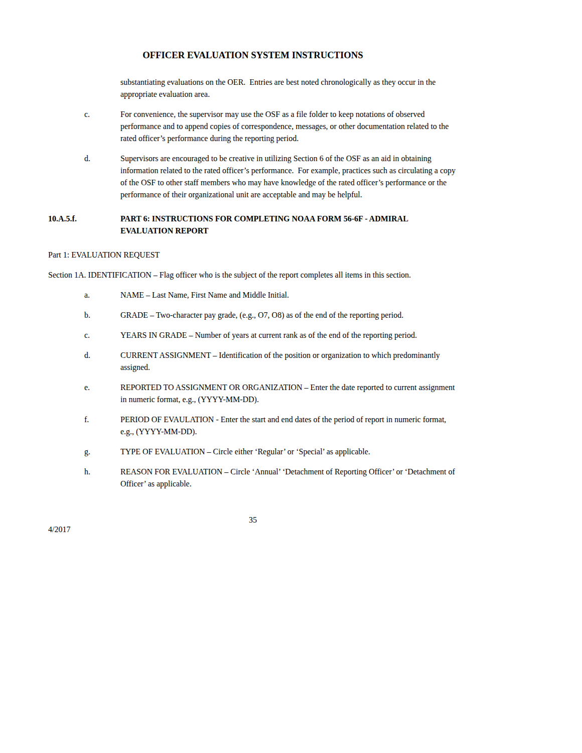OFFICER EVALUATION SYSTEM INSTRUCTIONS
substantiating evaluations on the OER. Entries are best noted chronologically as they occur in the appropriate evaluation area.
c.
For convenience, the supervisor may use the OSF as a file folder to keep notations of observed performance and to append copies of correspondence, messages, or other documentation related to the rated officer’s performance during the reporting period.
d.
Supervisors are encouraged to be creative in utilizing Section 6 of the OSF as an aid in obtaining information related to the rated officer’s performance. For example, practices such as circulating a copy of the OSF to other staff members who may have knowledge of the rated officer’s performance or the performance of their organizational unit are acceptable and may be helpful.
10.A.5.f.
PART 6: INSTRUCTIONS FOR COMPLETING NOAA FORM 56-6F - ADMIRAL EVALUATION REPORT
Part 1: EVALUATION REQUEST
Section 1A. IDENTIFICATION – Flag officer who is the subject of the report completes all items in this section.
a.
NAME – Last Name, First Name and Middle Initial.
b.
GRADE – Two-character pay grade, (e.g., O7, O8) as of the end of the reporting period.
c.
YEARS IN GRADE – Number of years at current rank as of the end of the reporting period.
d.
CURRENT ASSIGNMENT – Identification of the position or organization to which predominantly assigned.
e.
REPORTED TO ASSIGNMENT OR ORGANIZATION – Enter the date reported to current assignment in numeric format, e.g., (YYYY-MM-DD).
f.
PERIOD OF EVAULATION - Enter the start and end dates of the period of report in numeric format, e.g., (YYYY-MM-DD).
g.
TYPE OF EVALUATION – Circle either ‘Regular’ or ‘Special’ as applicable.
h.
REASON FOR EVALUATION – Circle ‘Annual’ ‘Detachment of Reporting Officer’ or ‘Detachment of Officer’ as applicable.
35
4/2017